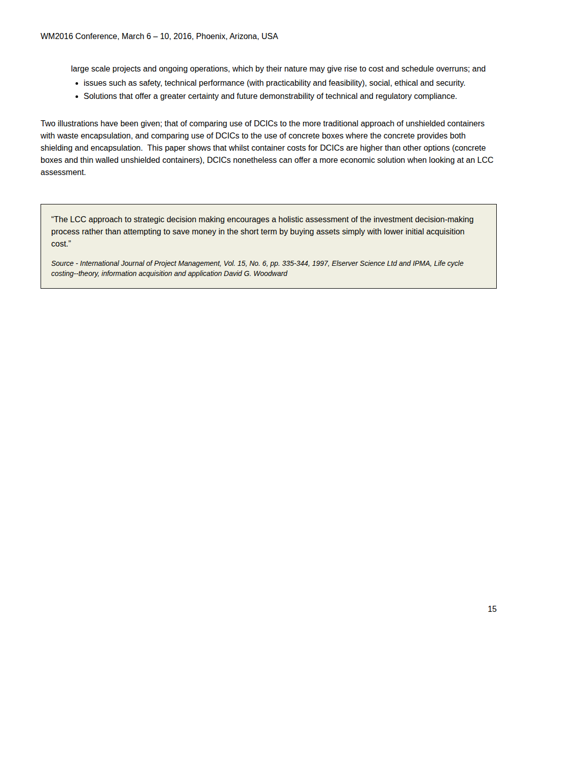WM2016 Conference, March 6 – 10, 2016, Phoenix, Arizona, USA
large scale projects and ongoing operations, which by their nature may give rise to cost and schedule overruns; and
issues such as safety, technical performance (with practicability and feasibility), social, ethical and security.
Solutions that offer a greater certainty and future demonstrability of technical and regulatory compliance.
Two illustrations have been given; that of comparing use of DCICs to the more traditional approach of unshielded containers with waste encapsulation, and comparing use of DCICs to the use of concrete boxes where the concrete provides both shielding and encapsulation. This paper shows that whilst container costs for DCICs are higher than other options (concrete boxes and thin walled unshielded containers), DCICs nonetheless can offer a more economic solution when looking at an LCC assessment.
“The LCC approach to strategic decision making encourages a holistic assessment of the investment decision-making process rather than attempting to save money in the short term by buying assets simply with lower initial acquisition cost.”
Source - International Journal of Project Management, Vol. 15, No. 6, pp. 335-344, 1997, Elserver Science Ltd and IPMA, Life cycle costing--theory, information acquisition and application David G. Woodward
15